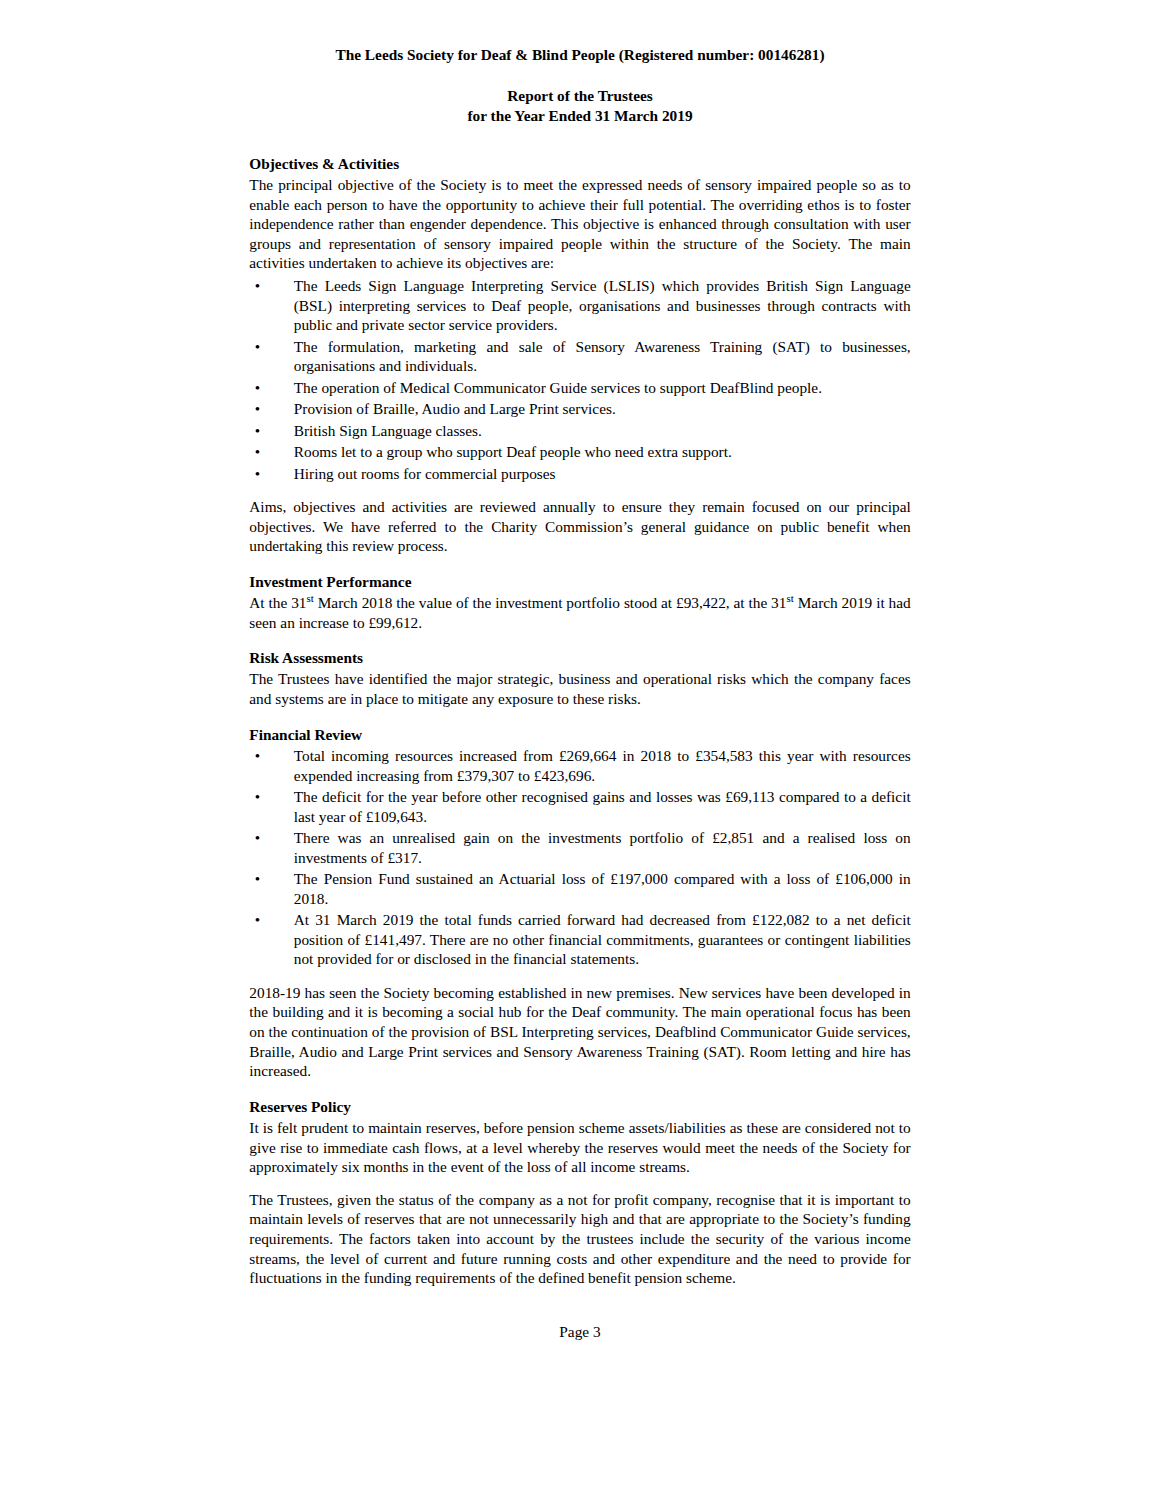The Leeds Society for Deaf & Blind People (Registered number: 00146281)
Report of the Trustees
for the Year Ended 31 March 2019
Objectives & Activities
The principal objective of the Society is to meet the expressed needs of sensory impaired people so as to enable each person to have the opportunity to achieve their full potential. The overriding ethos is to foster independence rather than engender dependence. This objective is enhanced through consultation with user groups and representation of sensory impaired people within the structure of the Society. The main activities undertaken to achieve its objectives are:
The Leeds Sign Language Interpreting Service (LSLIS) which provides British Sign Language (BSL) interpreting services to Deaf people, organisations and businesses through contracts with public and private sector service providers.
The formulation, marketing and sale of Sensory Awareness Training (SAT) to businesses, organisations and individuals.
The operation of Medical Communicator Guide services to support DeafBlind people.
Provision of Braille, Audio and Large Print services.
British Sign Language classes.
Rooms let to a group who support Deaf people who need extra support.
Hiring out rooms for commercial purposes
Aims, objectives and activities are reviewed annually to ensure they remain focused on our principal objectives. We have referred to the Charity Commission’s general guidance on public benefit when undertaking this review process.
Investment Performance
At the 31st March 2018 the value of the investment portfolio stood at £93,422, at the 31st March 2019 it had seen an increase to £99,612.
Risk Assessments
The Trustees have identified the major strategic, business and operational risks which the company faces and systems are in place to mitigate any exposure to these risks.
Financial Review
Total incoming resources increased from £269,664 in 2018 to £354,583 this year with resources expended increasing from £379,307 to £423,696.
The deficit for the year before other recognised gains and losses was £69,113 compared to a deficit last year of £109,643.
There was an unrealised gain on the investments portfolio of £2,851 and a realised loss on investments of £317.
The Pension Fund sustained an Actuarial loss of £197,000 compared with a loss of £106,000 in 2018.
At 31 March 2019 the total funds carried forward had decreased from £122,082 to a net deficit position of £141,497. There are no other financial commitments, guarantees or contingent liabilities not provided for or disclosed in the financial statements.
2018-19 has seen the Society becoming established in new premises. New services have been developed in the building and it is becoming a social hub for the Deaf community. The main operational focus has been on the continuation of the provision of BSL Interpreting services, Deafblind Communicator Guide services, Braille, Audio and Large Print services and Sensory Awareness Training (SAT). Room letting and hire has increased.
Reserves Policy
It is felt prudent to maintain reserves, before pension scheme assets/liabilities as these are considered not to give rise to immediate cash flows, at a level whereby the reserves would meet the needs of the Society for approximately six months in the event of the loss of all income streams.
The Trustees, given the status of the company as a not for profit company, recognise that it is important to maintain levels of reserves that are not unnecessarily high and that are appropriate to the Society’s funding requirements. The factors taken into account by the trustees include the security of the various income streams, the level of current and future running costs and other expenditure and the need to provide for fluctuations in the funding requirements of the defined benefit pension scheme.
Page 3